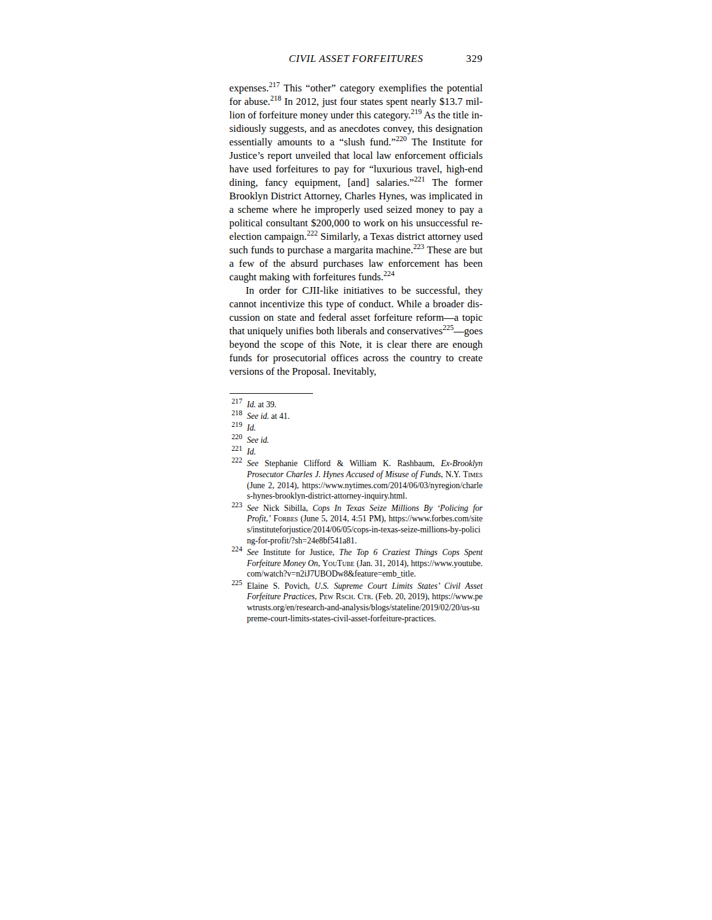CIVIL ASSET FORFEITURES 329
expenses.217 This “other” category exemplifies the potential for abuse.218 In 2012, just four states spent nearly $13.7 million of forfeiture money under this category.219 As the title insidiously suggests, and as anecdotes convey, this designation essentially amounts to a “slush fund.”220 The Institute for Justice’s report unveiled that local law enforcement officials have used forfeitures to pay for “luxurious travel, high-end dining, fancy equipment, [and] salaries.”221 The former Brooklyn District Attorney, Charles Hynes, was implicated in a scheme where he improperly used seized money to pay a political consultant $200,000 to work on his unsuccessful re-election campaign.222 Similarly, a Texas district attorney used such funds to purchase a margarita machine.223 These are but a few of the absurd purchases law enforcement has been caught making with forfeitures funds.224
In order for CJII-like initiatives to be successful, they cannot incentivize this type of conduct. While a broader discussion on state and federal asset forfeiture reform—a topic that uniquely unifies both liberals and conservatives225—goes beyond the scope of this Note, it is clear there are enough funds for prosecutorial offices across the country to create versions of the Proposal. Inevitably,
217
Id. at 39.
218
See id. at 41.
219
Id.
220
See id.
221
Id.
222
See Stephanie Clifford & William K. Rashbaum, Ex-Brooklyn Prosecutor Charles J. Hynes Accused of Misuse of Funds, N.Y. Times (June 2, 2014), https://www.nytimes.com/2014/06/03/nyregion/charles-hynes-brooklyn-district-attorney-inquiry.html.
223
See Nick Sibilla, Cops In Texas Seize Millions By ‘Policing for Profit,’ Forbes (June 5, 2014, 4:51 PM), https://www.forbes.com/sites/instituteforjustice/2014/06/05/cops-in-texas-seize-millions-by-policing-for-profit/?sh=24e8bf541a81.
224
See Institute for Justice, The Top 6 Craziest Things Cops Spent Forfeiture Money On, YouTube (Jan. 31, 2014), https://www.youtube.com/watch?v=n2iJ7UBODw8&feature=emb_title.
225
Elaine S. Povich, U.S. Supreme Court Limits States’ Civil Asset Forfeiture Practices, Pew Rsch. Ctr. (Feb. 20, 2019), https://www.pewtrusts.org/en/research-and-analysis/blogs/stateline/2019/02/20/us-supreme-court-limits-states-civil-asset-forfeiture-practices.